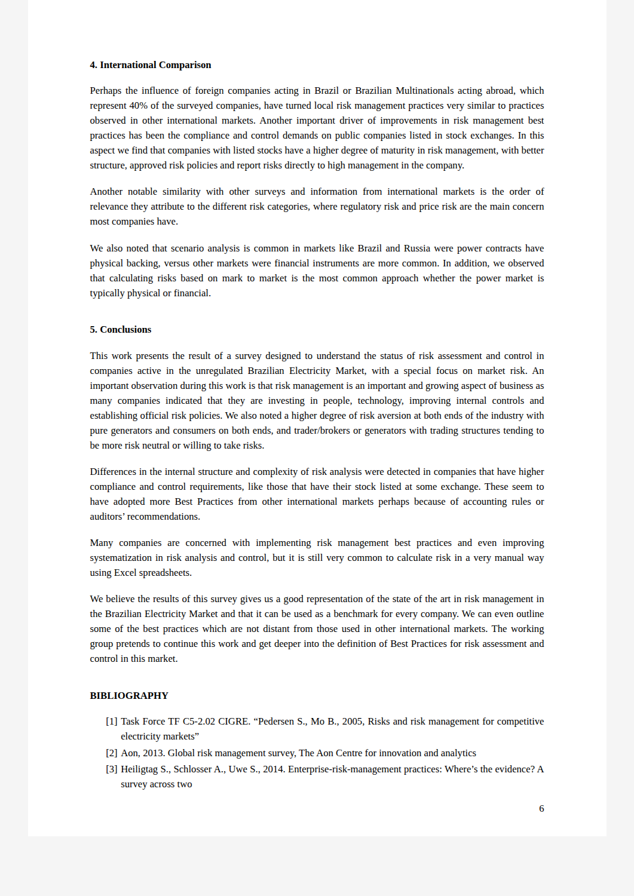4. International Comparison
Perhaps the influence of foreign companies acting in Brazil or Brazilian Multinationals acting abroad, which represent 40% of the surveyed companies, have turned local risk management practices very similar to practices observed in other international markets. Another important driver of improvements in risk management best practices has been the compliance and control demands on public companies listed in stock exchanges. In this aspect we find that companies with listed stocks have a higher degree of maturity in risk management, with better structure, approved risk policies and report risks directly to high management in the company.
Another notable similarity with other surveys and information from international markets is the order of relevance they attribute to the different risk categories, where regulatory risk and price risk are the main concern most companies have.
We also noted that scenario analysis is common in markets like Brazil and Russia were power contracts have physical backing, versus other markets were financial instruments are more common. In addition, we observed that calculating risks based on mark to market is the most common approach whether the power market is typically physical or financial.
5. Conclusions
This work presents the result of a survey designed to understand the status of risk assessment and control in companies active in the unregulated Brazilian Electricity Market, with a special focus on market risk. An important observation during this work is that risk management is an important and growing aspect of business as many companies indicated that they are investing in people, technology, improving internal controls and establishing official risk policies. We also noted a higher degree of risk aversion at both ends of the industry with pure generators and consumers on both ends, and trader/brokers or generators with trading structures tending to be more risk neutral or willing to take risks.
Differences in the internal structure and complexity of risk analysis were detected in companies that have higher compliance and control requirements, like those that have their stock listed at some exchange. These seem to have adopted more Best Practices from other international markets perhaps because of accounting rules or auditors’ recommendations.
Many companies are concerned with implementing risk management best practices and even improving systematization in risk analysis and control, but it is still very common to calculate risk in a very manual way using Excel spreadsheets.
We believe the results of this survey gives us a good representation of the state of the art in risk management in the Brazilian Electricity Market and that it can be used as a benchmark for every company. We can even outline some of the best practices which are not distant from those used in other international markets. The working group pretends to continue this work and get deeper into the definition of Best Practices for risk assessment and control in this market.
BIBLIOGRAPHY
[1] Task Force TF C5-2.02 CIGRE. “Pedersen S., Mo B., 2005, Risks and risk management for competitive electricity markets”
[2] Aon, 2013. Global risk management survey, The Aon Centre for innovation and analytics
[3] Heiligtag S., Schlosser A., Uwe S., 2014. Enterprise-risk-management practices: Where’s the evidence? A survey across two
6